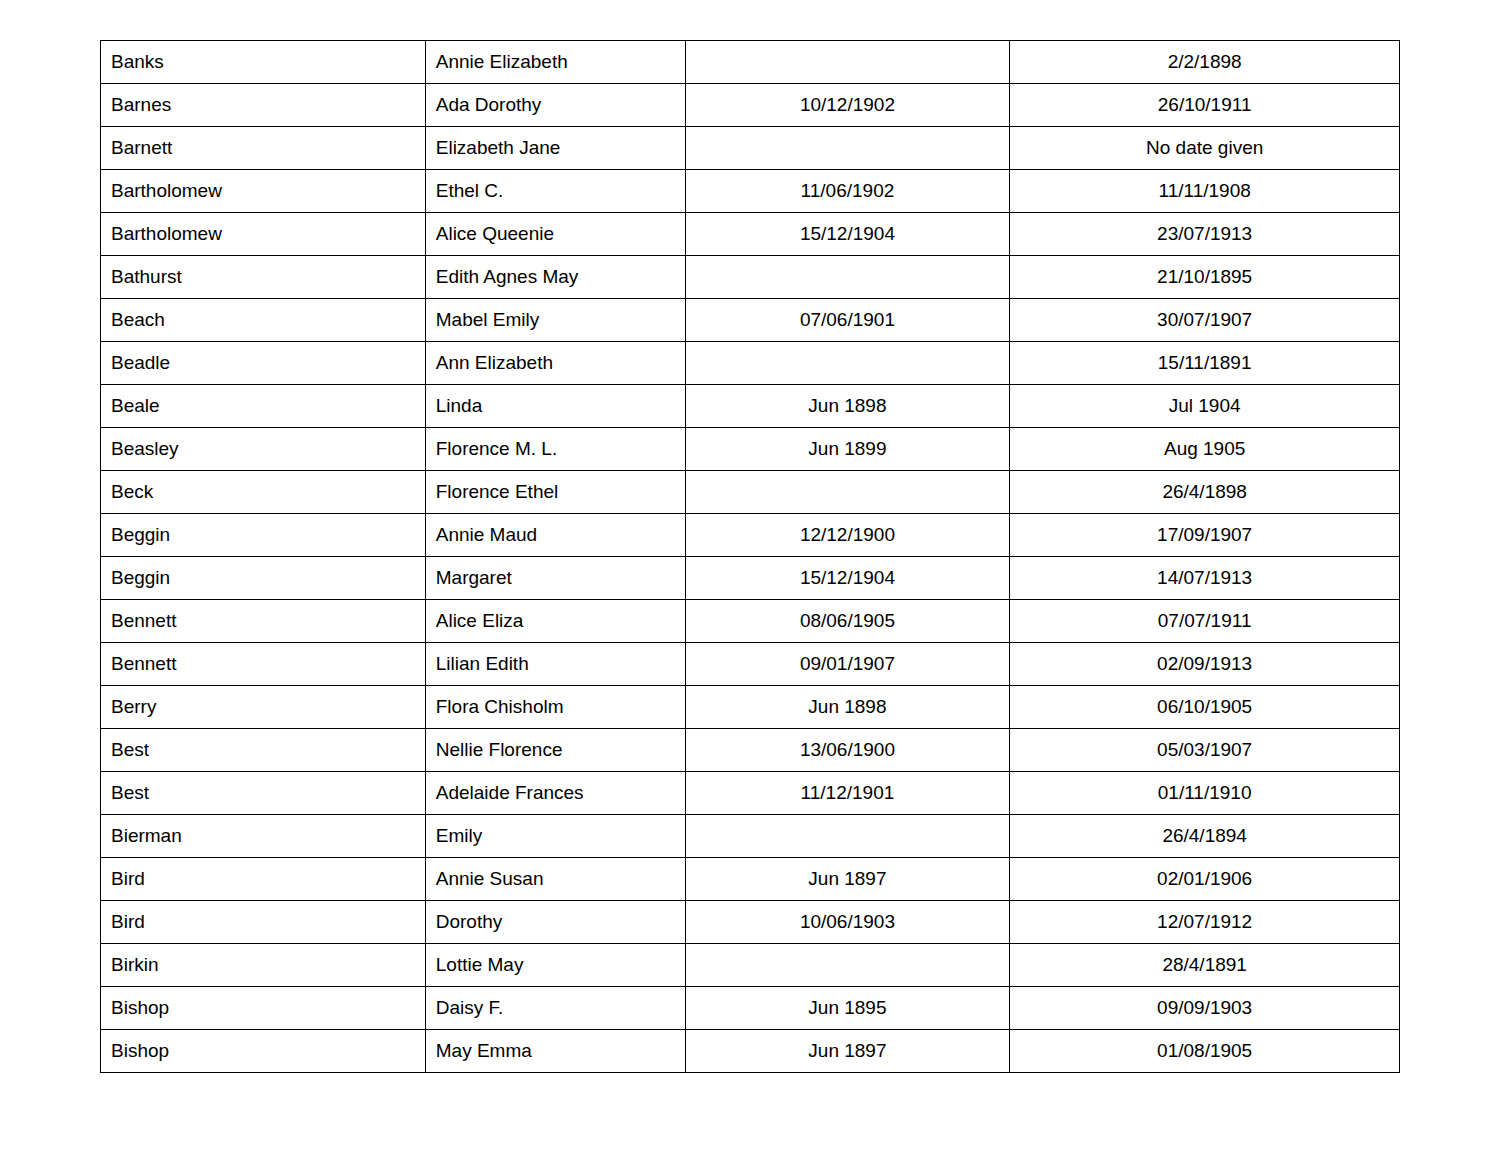| Banks | Annie Elizabeth | | 2/2/1898 |
| Barnes | Ada Dorothy | 10/12/1902 | 26/10/1911 |
| Barnett | Elizabeth Jane | | No date given |
| Bartholomew | Ethel C. | 11/06/1902 | 11/11/1908 |
| Bartholomew | Alice Queenie | 15/12/1904 | 23/07/1913 |
| Bathurst | Edith Agnes May | | 21/10/1895 |
| Beach | Mabel Emily | 07/06/1901 | 30/07/1907 |
| Beadle | Ann Elizabeth | | 15/11/1891 |
| Beale | Linda | Jun 1898 | Jul 1904 |
| Beasley | Florence M. L. | Jun 1899 | Aug 1905 |
| Beck | Florence Ethel | | 26/4/1898 |
| Beggin | Annie Maud | 12/12/1900 | 17/09/1907 |
| Beggin | Margaret | 15/12/1904 | 14/07/1913 |
| Bennett | Alice Eliza | 08/06/1905 | 07/07/1911 |
| Bennett | Lilian Edith | 09/01/1907 | 02/09/1913 |
| Berry | Flora Chisholm | Jun 1898 | 06/10/1905 |
| Best | Nellie Florence | 13/06/1900 | 05/03/1907 |
| Best | Adelaide Frances | 11/12/1901 | 01/11/1910 |
| Bierman | Emily | | 26/4/1894 |
| Bird | Annie Susan | Jun 1897 | 02/01/1906 |
| Bird | Dorothy | 10/06/1903 | 12/07/1912 |
| Birkin | Lottie May | | 28/4/1891 |
| Bishop | Daisy F. | Jun 1895 | 09/09/1903 |
| Bishop | May Emma | Jun 1897 | 01/08/1905 |